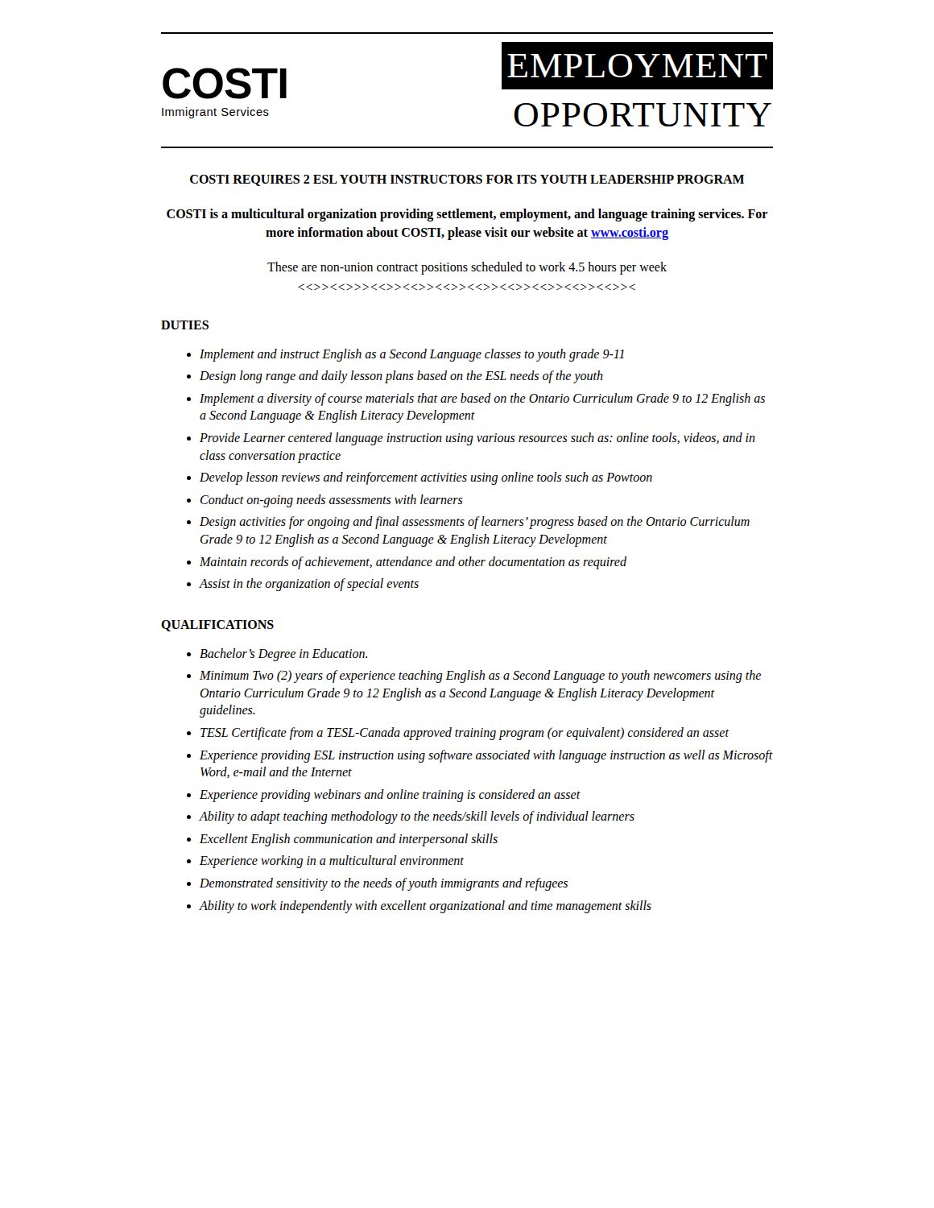COSTI
Immigrant Services
Employment
Opportunity
COSTI requires 2 ESL Youth Instructors for its Youth Leadership Program
COSTI is a multicultural organization providing settlement, employment, and language training services. For more information about COSTI, please visit our website at www.costi.org
These are non-union contract positions scheduled to work 4.5 hours per week
<<>><<>>><<>><<>><<>><<>><<>><<>><<>><<>><
Duties
Implement and instruct English as a Second Language classes to youth grade 9-11
Design long range and daily lesson plans based on the ESL needs of the youth
Implement a diversity of course materials that are based on the Ontario Curriculum Grade 9 to 12 English as a Second Language & English Literacy Development
Provide Learner centered language instruction using various resources such as: online tools, videos, and in class conversation practice
Develop lesson reviews and reinforcement activities using online tools such as Powtoon
Conduct on-going needs assessments with learners
Design activities for ongoing and final assessments of learners’ progress based on the Ontario Curriculum Grade 9 to 12 English as a Second Language & English Literacy Development
Maintain records of achievement, attendance and other documentation as required
Assist in the organization of special events
Qualifications
Bachelor’s Degree in Education.
Minimum Two (2) years of experience teaching English as a Second Language to youth newcomers using the Ontario Curriculum Grade 9 to 12 English as a Second Language & English Literacy Development guidelines.
TESL Certificate from a TESL-Canada approved training program (or equivalent) considered an asset
Experience providing ESL instruction using software associated with language instruction as well as Microsoft Word, e-mail and the Internet
Experience providing webinars and online training is considered an asset
Ability to adapt teaching methodology to the needs/skill levels of individual learners
Excellent English communication and interpersonal skills
Experience working in a multicultural environment
Demonstrated sensitivity to the needs of youth immigrants and refugees
Ability to work independently with excellent organizational and time management skills